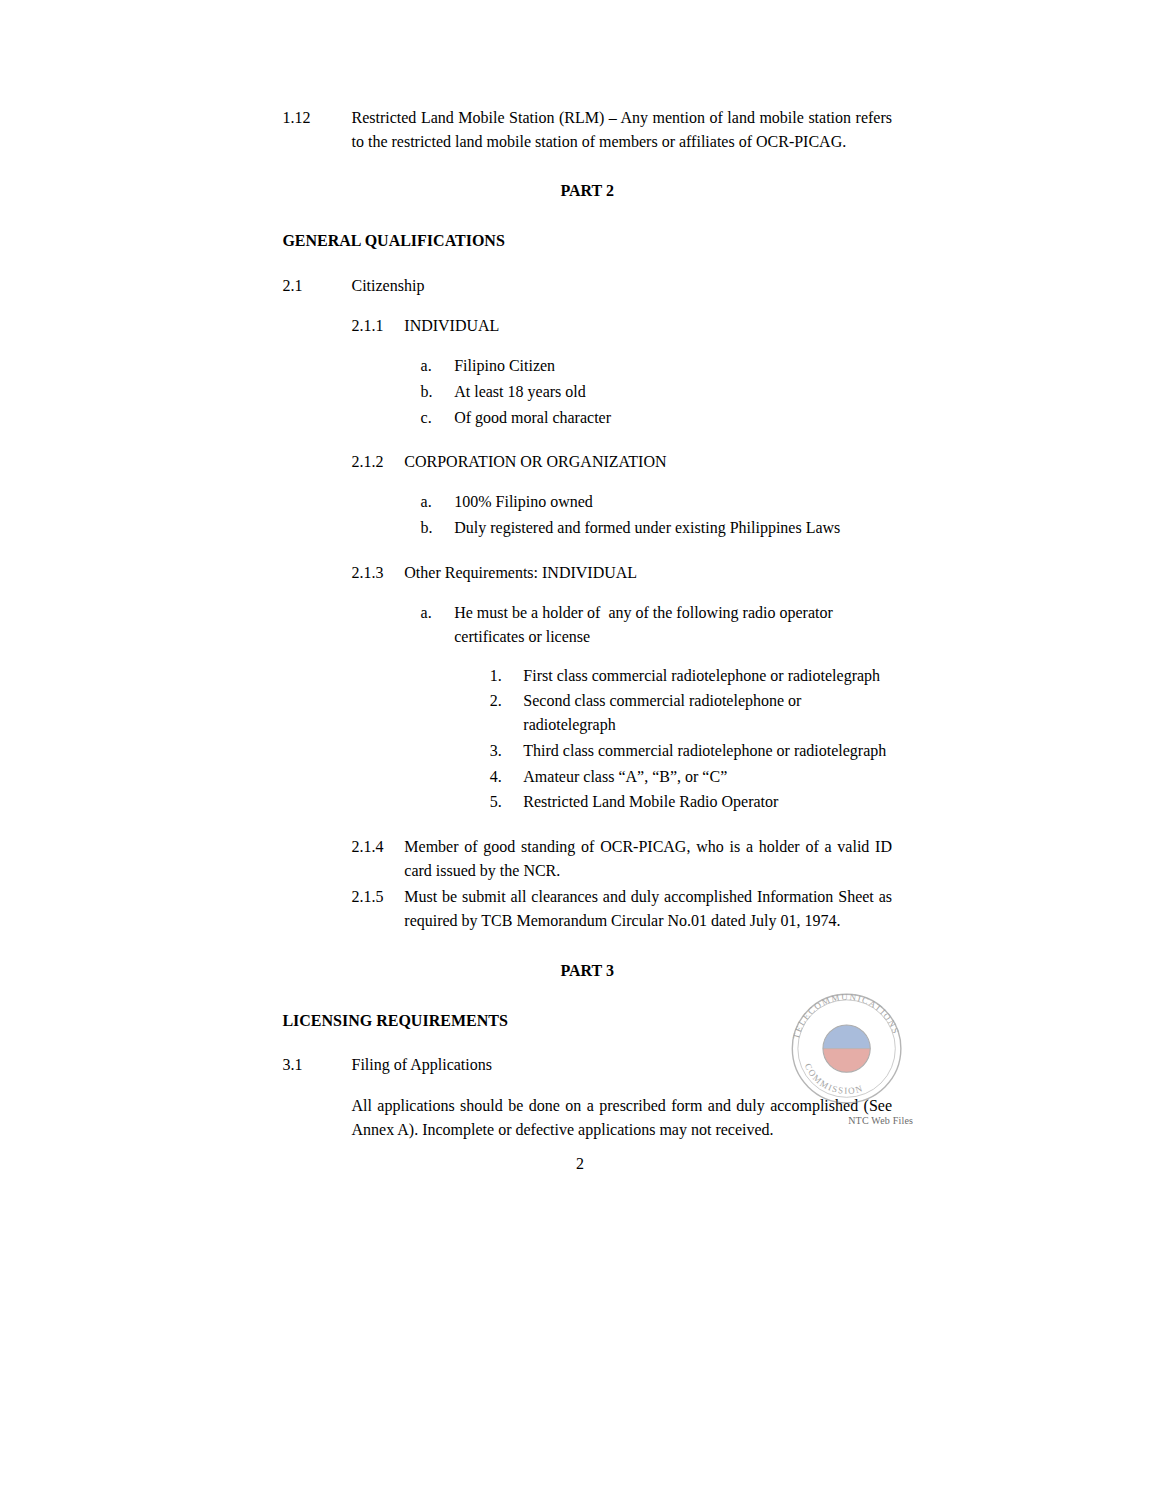1.12
Restricted Land Mobile Station (RLM) – Any mention of land mobile station refers to the restricted land mobile station of members or affiliates of OCR-PICAG.
PART 2
GENERAL QUALIFICATIONS
2.1
Citizenship
2.1.1
INDIVIDUAL
a. Filipino Citizen
b. At least 18 years old
c. Of good moral character
2.1.2
CORPORATION OR ORGANIZATION
a. 100% Filipino owned
b. Duly registered and formed under existing Philippines Laws
2.1.3
Other Requirements: INDIVIDUAL
a. He must be a holder of any of the following radio operator certificates or license
1. First class commercial radiotelephone or radiotelegraph
2. Second class commercial radiotelephone or radiotelegraph
3. Third class commercial radiotelephone or radiotelegraph
4. Amateur class “A”, “B”, or “C”
5. Restricted Land Mobile Radio Operator
2.1.4
Member of good standing of OCR-PICAG, who is a holder of a valid ID card issued by the NCR.
2.1.5
Must be submit all clearances and duly accomplished Information Sheet as required by TCB Memorandum Circular No.01 dated July 01, 1974.
PART 3
LICENSING REQUIREMENTS
3.1
Filing of Applications
All applications should be done on a prescribed form and duly accomplished (See Annex A). Incomplete or defective applications may not received.
TELECOMMUNICATIONS COMMISSION
NTC Web Files
2